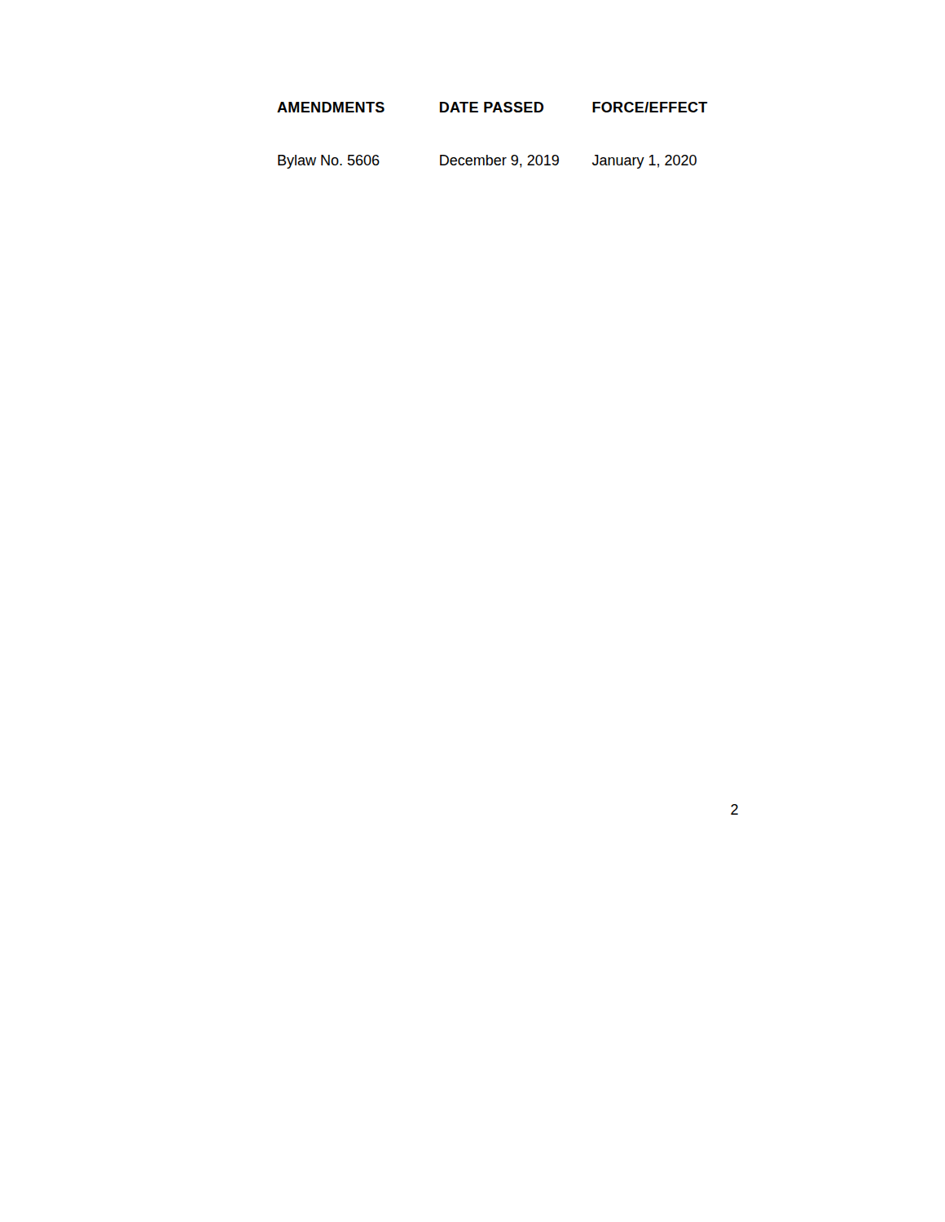| AMENDMENTS | DATE PASSED | FORCE/EFFECT |
| --- | --- | --- |
| Bylaw No. 5606 | December 9, 2019 | January 1, 2020 |
2